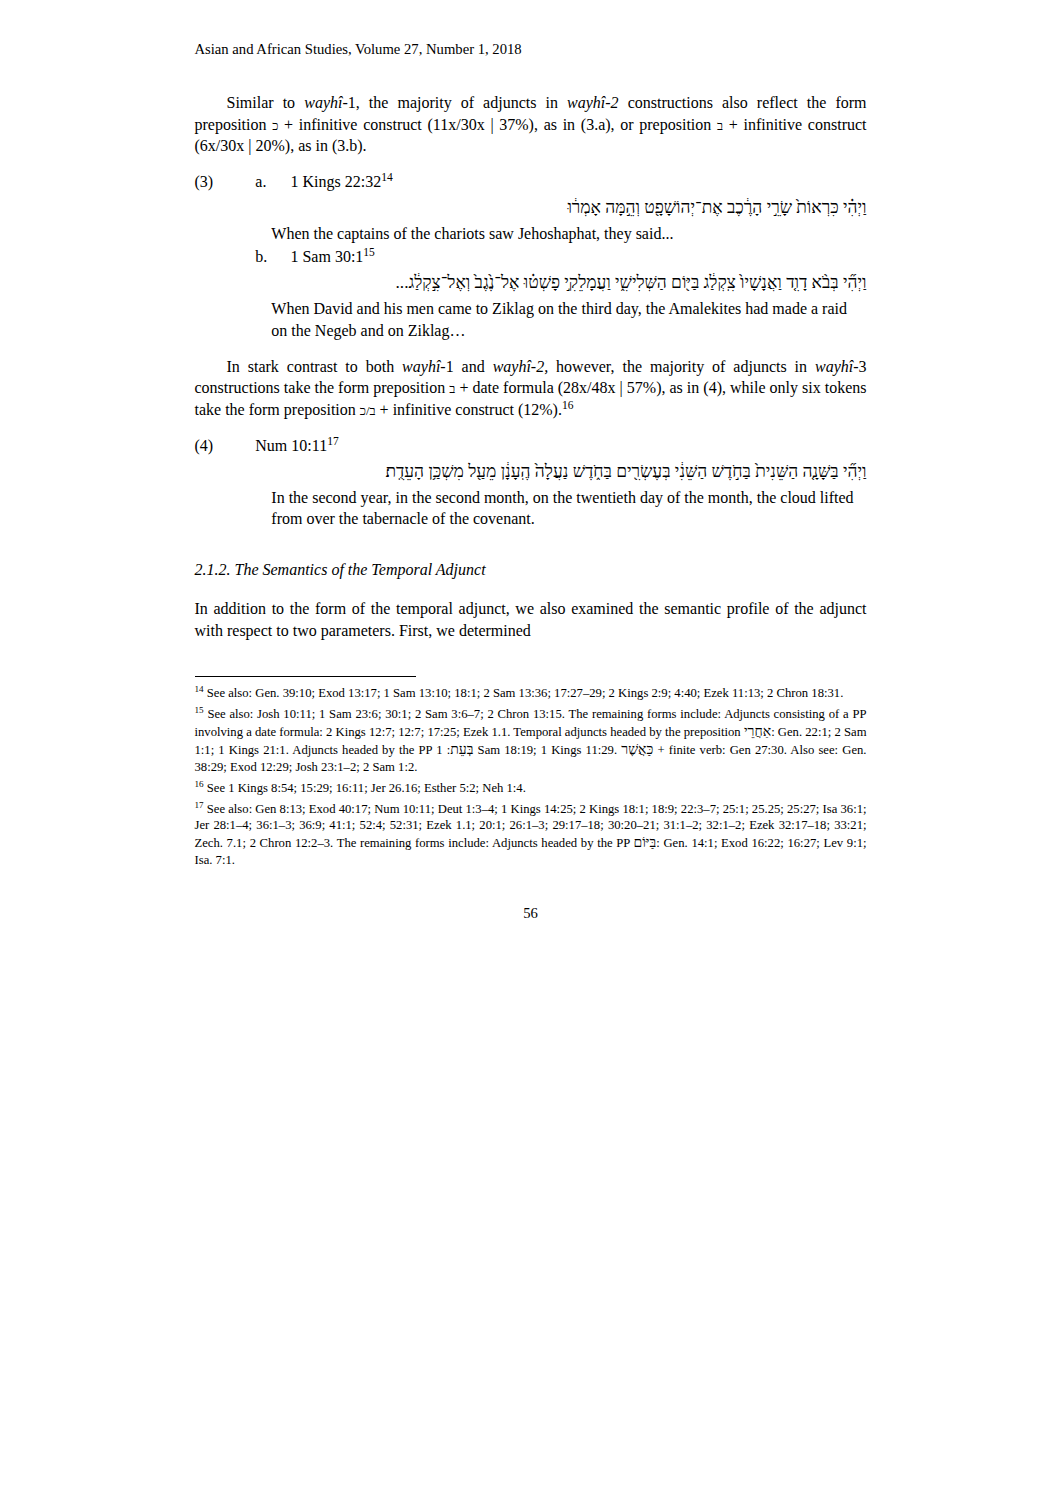Asian and African Studies, Volume 27, Number 1, 2018
Similar to wayhî-1, the majority of adjuncts in wayhî-2 constructions also reflect the form preposition כ + infinitive construct (11x/30x | 37%), as in (3.a), or preposition ב + infinitive construct (6x/30x | 20%), as in (3.b).
(3) a. 1 Kings 22:3214
וַיְהִ֗י כִּרְאוֹת֙ שָׂרֵ֣י הָרֶ֔כֶב אֶת־יְהוֹשָׁפָ֖ט וְהֵ֣מָּה אָמְר֔וּ
When the captains of the chariots saw Jehoshaphat, they said...
b. 1 Sam 30:115
וַיְהִ֞י בְּבֹ֨א דָוִ֤ד וַאֲנָשָׁיו֙ צִֽקְלַ֔ג בַּיּ֖וֹם הַשְּׁלִישִׁ֑י וַעֲמָלֵקִ֣י פָשְׁט֗וּ אֶל־נֶ֙גֶב֙ וְאֶל־צִ֣קְלַ֔ג...
When David and his men came to Ziklag on the third day, the Amalekites had made a raid on the Negeb and on Ziklag…
In stark contrast to both wayhî-1 and wayhî-2, however, the majority of adjuncts in wayhî-3 constructions take the form preposition ב + date formula (28x/48x | 57%), as in (4), while only six tokens take the form preposition ב/כ + infinitive construct (12%).16
(4) Num 10:1117
וַיְהִ֞י בַּשָּׁנָ֤ה הַשֵּׁנִית֙ בַּחֹ֣דֶשׁ הַשֵּׁנִ֔י בְּעֶשְׂרִ֖ים בַּחֹ֑דֶשׁ נַעֲלָה֙ הֶֽעָנָ֔ן מֵעַ֖ל מִשְׁכַּ֥ן הָעֵדֻֽת׃
In the second year, in the second month, on the twentieth day of the month, the cloud lifted from over the tabernacle of the covenant.
2.1.2. The Semantics of the Temporal Adjunct
In addition to the form of the temporal adjunct, we also examined the semantic profile of the adjunct with respect to two parameters. First, we determined
14 See also: Gen. 39:10; Exod 13:17; 1 Sam 13:10; 18:1; 2 Sam 13:36; 17:27–29; 2 Kings 2:9; 4:40; Ezek 11:13; 2 Chron 18:31.
15 See also: Josh 10:11; 1 Sam 23:6; 30:1; 2 Sam 3:6–7; 2 Chron 13:15. The remaining forms include: Adjuncts consisting of a PP involving a date formula: 2 Kings 12:7; 12:7; 17:25; Ezek 1.1. Temporal adjuncts headed by the preposition אַחֲרֵי: Gen. 22:1; 2 Sam 1:1; 1 Kings 21:1. Adjuncts headed by the PP בְּעֵת: 1 Sam 18:19; 1 Kings 11:29. כַּאֲשֶׁר + finite verb: Gen 27:30. Also see: Gen. 38:29; Exod 12:29; Josh 23:1–2; 2 Sam 1:2.
16 See 1 Kings 8:54; 15:29; 16:11; Jer 26.16; Esther 5:2; Neh 1:4.
17 See also: Gen 8:13; Exod 40:17; Num 10:11; Deut 1:3–4; 1 Kings 14:25; 2 Kings 18:1; 18:9; 22:3–7; 25:1; 25.25; 25:27; Isa 36:1; Jer 28:1–4; 36:1–3; 36:9; 41:1; 52:4; 52:31; Ezek 1.1; 20:1; 26:1–3; 29:17–18; 30:20–21; 31:1–2; 32:1–2; Ezek 32:17–18; 33:21; Zech. 7.1; 2 Chron 12:2–3. The remaining forms include: Adjuncts headed by the PP בַּיּוֹם: Gen. 14:1; Exod 16:22; 16:27; Lev 9:1; Isa. 7:1.
56